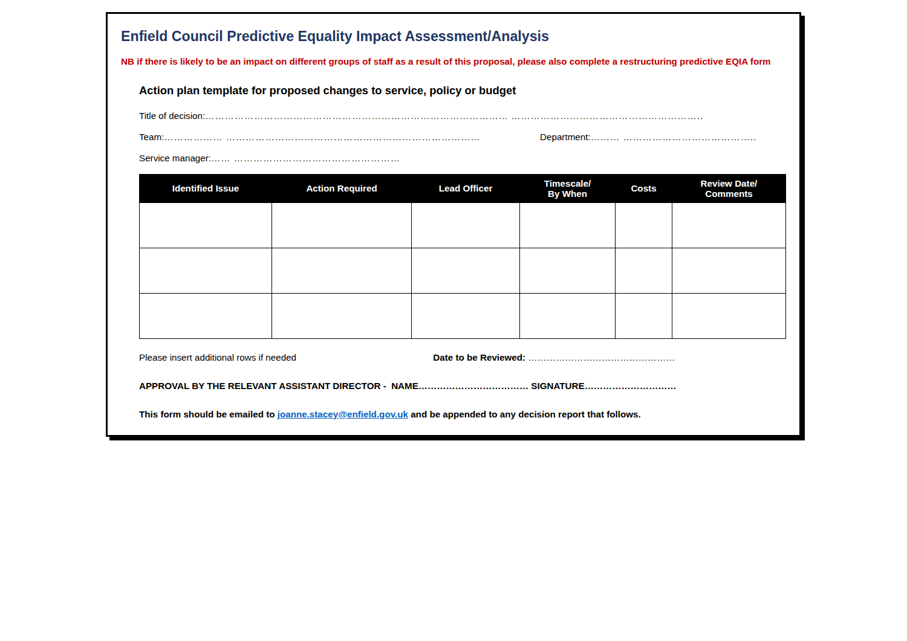Enfield Council Predictive Equality Impact Assessment/Analysis
NB if there is likely to be an impact on different groups of staff as a result of this proposal, please also complete a restructuring predictive EQIA form
Action plan template for proposed changes to service, policy or budget
Title of decision:………………………………………………………………………………… …………………………………………………..
Team:……………… …………………………………………………………………… Department:……… …………………………………..
Service manager:…… ……………………………………………
| Identified Issue | Action Required | Lead Officer | Timescale/ By When | Costs | Review Date/ Comments |
| --- | --- | --- | --- | --- | --- |
Please insert additional rows if needed
Date to be Reviewed: …………………………………………
APPROVAL BY THE RELEVANT ASSISTANT DIRECTOR - NAME……………………………… SIGNATURE…………………………
This form should be emailed to joanne.stacey@enfield.gov.uk and be appended to any decision report that follows.